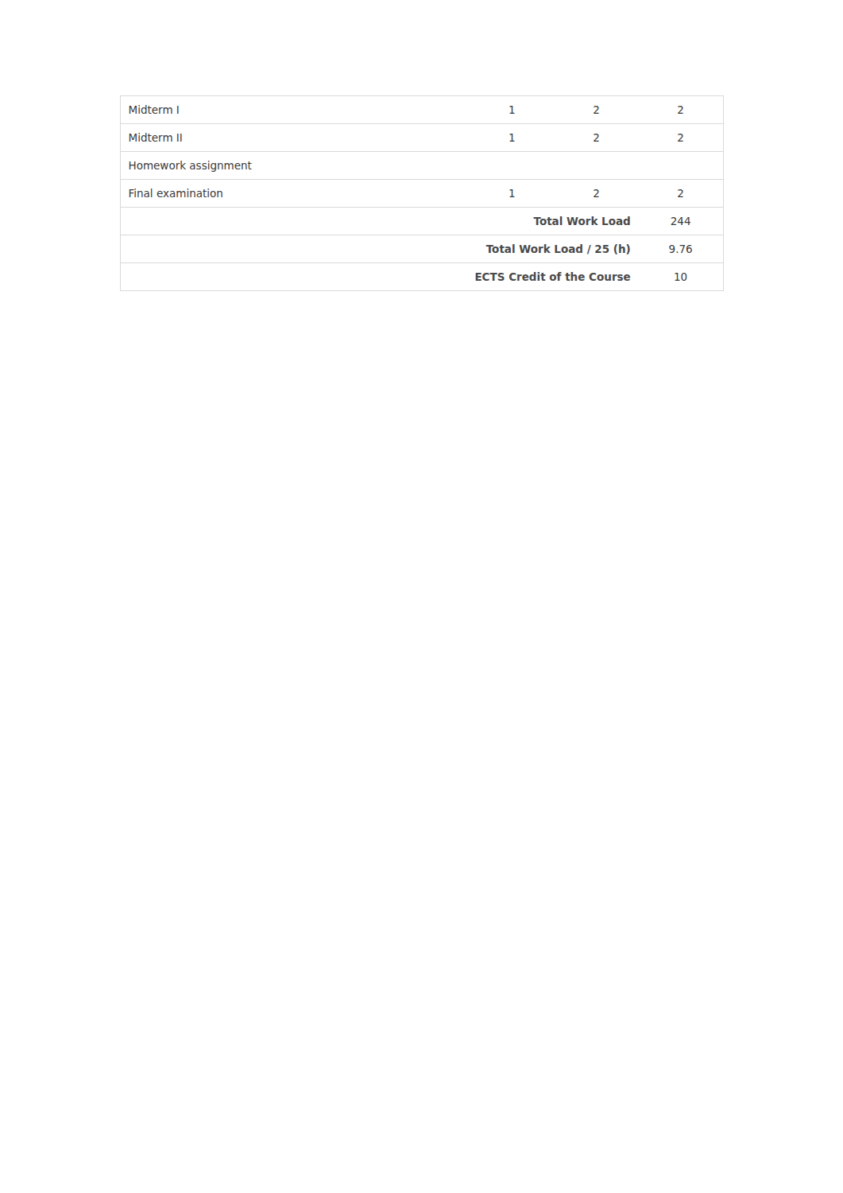| Midterm I | 1 | 2 | 2 |
| Midterm II | 1 | 2 | 2 |
| Homework assignment | | | |
| Final examination | 1 | 2 | 2 |
| Total Work Load | 244 |
| Total Work Load / 25 (h) | 9.76 |
| ECTS Credit of the Course | 10 |